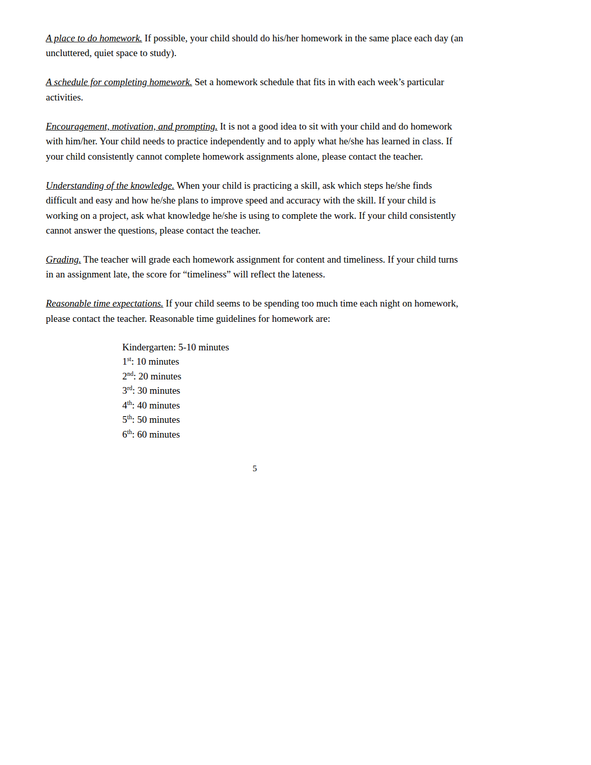A place to do homework. If possible, your child should do his/her homework in the same place each day (an uncluttered, quiet space to study).
A schedule for completing homework. Set a homework schedule that fits in with each week’s particular activities.
Encouragement, motivation, and prompting. It is not a good idea to sit with your child and do homework with him/her. Your child needs to practice independently and to apply what he/she has learned in class. If your child consistently cannot complete homework assignments alone, please contact the teacher.
Understanding of the knowledge. When your child is practicing a skill, ask which steps he/she finds difficult and easy and how he/she plans to improve speed and accuracy with the skill. If your child is working on a project, ask what knowledge he/she is using to complete the work. If your child consistently cannot answer the questions, please contact the teacher.
Grading. The teacher will grade each homework assignment for content and timeliness. If your child turns in an assignment late, the score for “timeliness” will reflect the lateness.
Reasonable time expectations. If your child seems to be spending too much time each night on homework, please contact the teacher. Reasonable time guidelines for homework are:
Kindergarten: 5-10 minutes
1st: 10 minutes
2nd: 20 minutes
3rd: 30 minutes
4th: 40 minutes
5th: 50 minutes
6th: 60 minutes
5